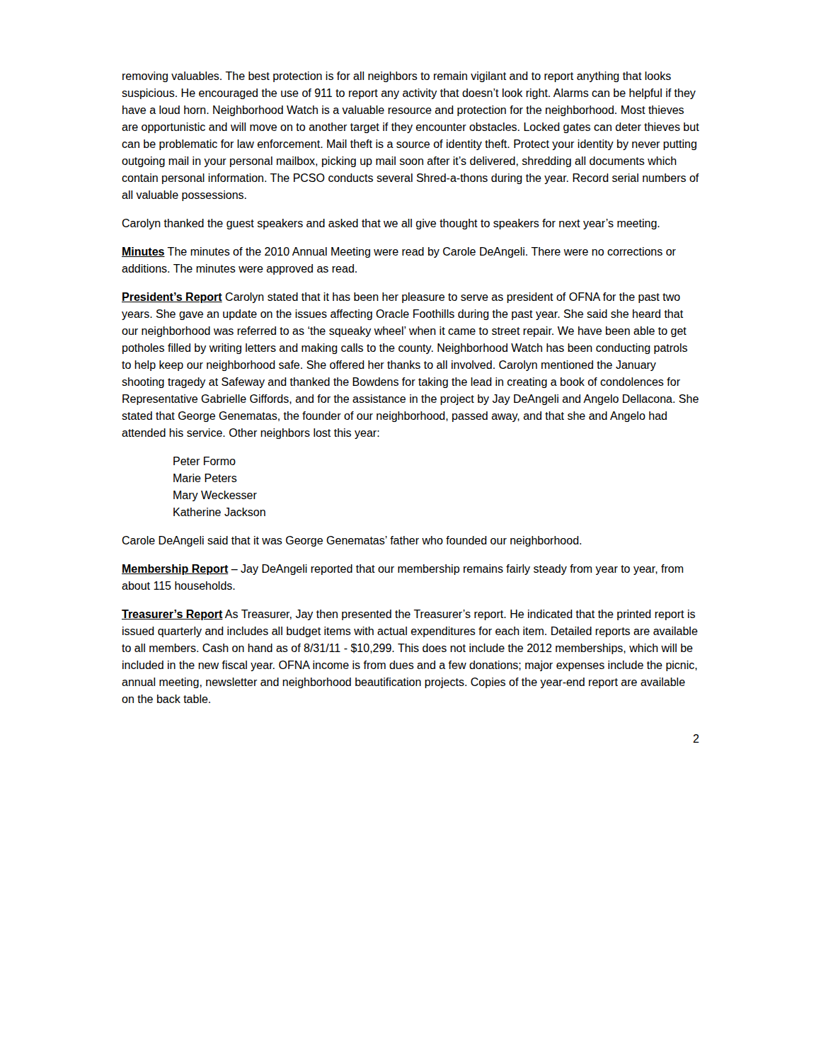removing valuables. The best protection is for all neighbors to remain vigilant and to report anything that looks suspicious. He encouraged the use of 911 to report any activity that doesn’t look right. Alarms can be helpful if they have a loud horn. Neighborhood Watch is a valuable resource and protection for the neighborhood. Most thieves are opportunistic and will move on to another target if they encounter obstacles. Locked gates can deter thieves but can be problematic for law enforcement. Mail theft is a source of identity theft. Protect your identity by never putting outgoing mail in your personal mailbox, picking up mail soon after it’s delivered, shredding all documents which contain personal information. The PCSO conducts several Shred-a-thons during the year. Record serial numbers of all valuable possessions.
Carolyn thanked the guest speakers and asked that we all give thought to speakers for next year’s meeting.
Minutes The minutes of the 2010 Annual Meeting were read by Carole DeAngeli. There were no corrections or additions. The minutes were approved as read.
President’s Report Carolyn stated that it has been her pleasure to serve as president of OFNA for the past two years. She gave an update on the issues affecting Oracle Foothills during the past year. She said she heard that our neighborhood was referred to as ‘the squeaky wheel’ when it came to street repair. We have been able to get potholes filled by writing letters and making calls to the county. Neighborhood Watch has been conducting patrols to help keep our neighborhood safe. She offered her thanks to all involved. Carolyn mentioned the January shooting tragedy at Safeway and thanked the Bowdens for taking the lead in creating a book of condolences for Representative Gabrielle Giffords, and for the assistance in the project by Jay DeAngeli and Angelo Dellacona. She stated that George Genematas, the founder of our neighborhood, passed away, and that she and Angelo had attended his service. Other neighbors lost this year:
Peter Formo Marie Peters Mary Weckesser Katherine Jackson
Carole DeAngeli said that it was George Genematas’ father who founded our neighborhood.
Membership Report – Jay DeAngeli reported that our membership remains fairly steady from year to year, from about 115 households.
Treasurer’s Report As Treasurer, Jay then presented the Treasurer’s report. He indicated that the printed report is issued quarterly and includes all budget items with actual expenditures for each item. Detailed reports are available to all members. Cash on hand as of 8/31/11 - $10,299. This does not include the 2012 memberships, which will be included in the new fiscal year. OFNA income is from dues and a few donations; major expenses include the picnic, annual meeting, newsletter and neighborhood beautification projects. Copies of the year-end report are available on the back table.
2